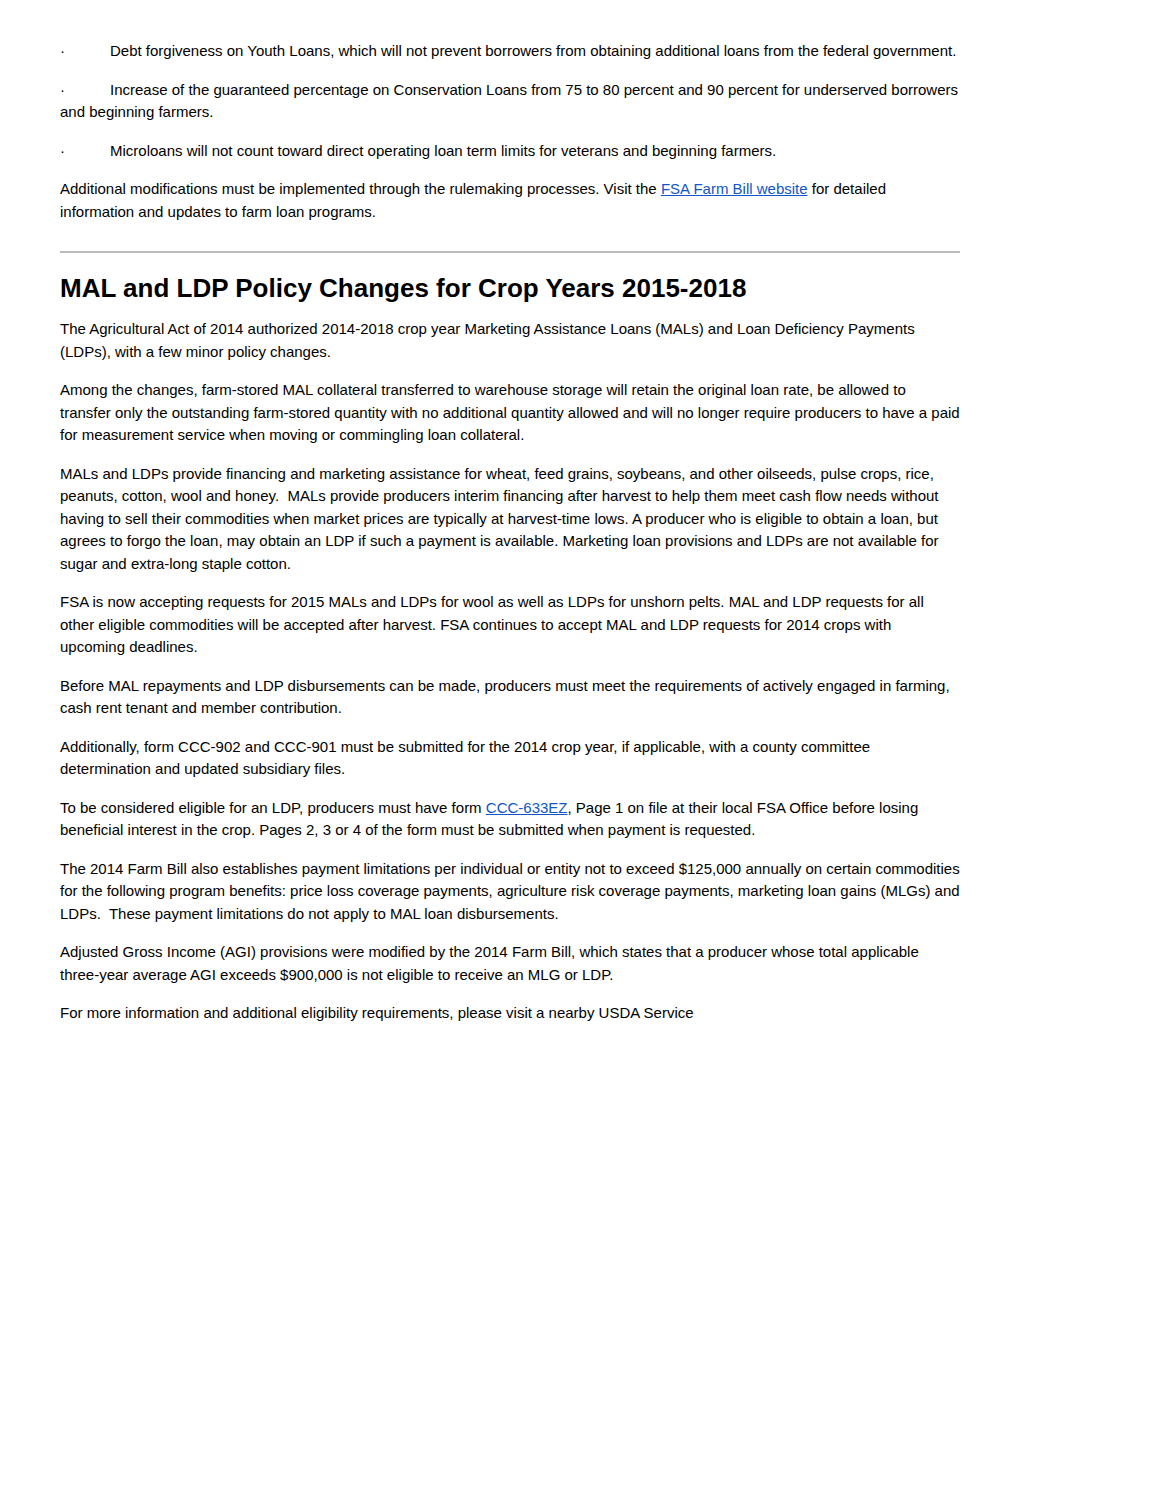·Debt forgiveness on Youth Loans, which will not prevent borrowers from obtaining additional loans from the federal government.
·Increase of the guaranteed percentage on Conservation Loans from 75 to 80 percent and 90 percent for underserved borrowers and beginning farmers.
·Microloans will not count toward direct operating loan term limits for veterans and beginning farmers.
Additional modifications must be implemented through the rulemaking processes. Visit the FSA Farm Bill website for detailed information and updates to farm loan programs.
MAL and LDP Policy Changes for Crop Years 2015-2018
The Agricultural Act of 2014 authorized 2014-2018 crop year Marketing Assistance Loans (MALs) and Loan Deficiency Payments (LDPs), with a few minor policy changes.
Among the changes, farm-stored MAL collateral transferred to warehouse storage will retain the original loan rate, be allowed to transfer only the outstanding farm-stored quantity with no additional quantity allowed and will no longer require producers to have a paid for measurement service when moving or commingling loan collateral.
MALs and LDPs provide financing and marketing assistance for wheat, feed grains, soybeans, and other oilseeds, pulse crops, rice, peanuts, cotton, wool and honey. MALs provide producers interim financing after harvest to help them meet cash flow needs without having to sell their commodities when market prices are typically at harvest-time lows. A producer who is eligible to obtain a loan, but agrees to forgo the loan, may obtain an LDP if such a payment is available. Marketing loan provisions and LDPs are not available for sugar and extra-long staple cotton.
FSA is now accepting requests for 2015 MALs and LDPs for wool as well as LDPs for unshorn pelts. MAL and LDP requests for all other eligible commodities will be accepted after harvest. FSA continues to accept MAL and LDP requests for 2014 crops with upcoming deadlines.
Before MAL repayments and LDP disbursements can be made, producers must meet the requirements of actively engaged in farming, cash rent tenant and member contribution.
Additionally, form CCC-902 and CCC-901 must be submitted for the 2014 crop year, if applicable, with a county committee determination and updated subsidiary files.
To be considered eligible for an LDP, producers must have form CCC-633EZ, Page 1 on file at their local FSA Office before losing beneficial interest in the crop. Pages 2, 3 or 4 of the form must be submitted when payment is requested.
The 2014 Farm Bill also establishes payment limitations per individual or entity not to exceed $125,000 annually on certain commodities for the following program benefits: price loss coverage payments, agriculture risk coverage payments, marketing loan gains (MLGs) and LDPs. These payment limitations do not apply to MAL loan disbursements.
Adjusted Gross Income (AGI) provisions were modified by the 2014 Farm Bill, which states that a producer whose total applicable three-year average AGI exceeds $900,000 is not eligible to receive an MLG or LDP.
For more information and additional eligibility requirements, please visit a nearby USDA Service